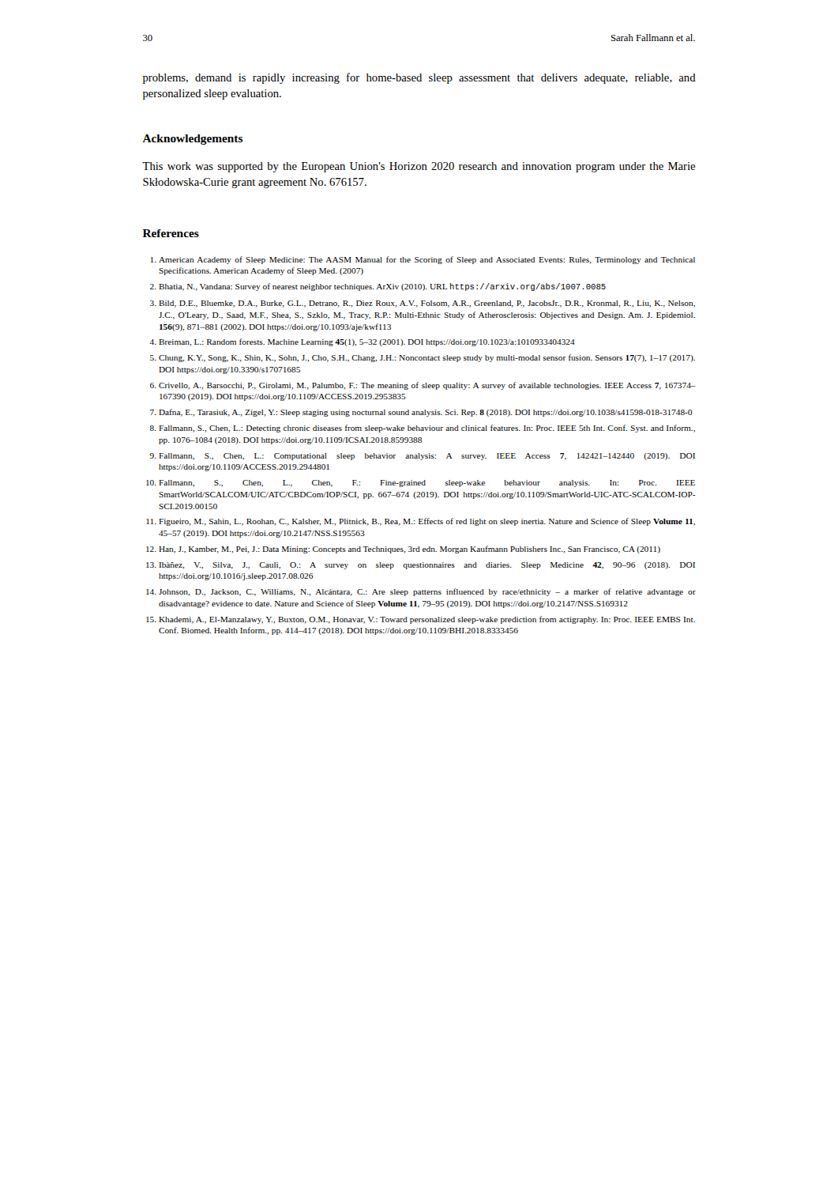30 Sarah Fallmann et al.
problems, demand is rapidly increasing for home-based sleep assessment that delivers adequate, reliable, and personalized sleep evaluation.
Acknowledgements
This work was supported by the European Union's Horizon 2020 research and innovation program under the Marie Skłodowska-Curie grant agreement No. 676157.
References
American Academy of Sleep Medicine: The AASM Manual for the Scoring of Sleep and Associated Events: Rules, Terminology and Technical Specifications. American Academy of Sleep Med. (2007)
Bhatia, N., Vandana: Survey of nearest neighbor techniques. ArXiv (2010). URL https://arxiv.org/abs/1007.0085
Bild, D.E., Bluemke, D.A., Burke, G.L., Detrano, R., Diez Roux, A.V., Folsom, A.R., Greenland, P., JacobsJr., D.R., Kronmal, R., Liu, K., Nelson, J.C., O'Leary, D., Saad, M.F., Shea, S., Szklo, M., Tracy, R.P.: Multi-Ethnic Study of Atherosclerosis: Objectives and Design. Am. J. Epidemiol. 156(9), 871–881 (2002). DOI https://doi.org/10.1093/aje/kwf113
Breiman, L.: Random forests. Machine Learning 45(1), 5–32 (2001). DOI https://doi.org/10.1023/a:1010933404324
Chung, K.Y., Song, K., Shin, K., Sohn, J., Cho, S.H., Chang, J.H.: Noncontact sleep study by multi-modal sensor fusion. Sensors 17(7), 1–17 (2017). DOI https://doi.org/10.3390/s17071685
Crivello, A., Barsocchi, P., Girolami, M., Palumbo, F.: The meaning of sleep quality: A survey of available technologies. IEEE Access 7, 167374–167390 (2019). DOI https://doi.org/10.1109/ACCESS.2019.2953835
Dafna, E., Tarasiuk, A., Zigel, Y.: Sleep staging using nocturnal sound analysis. Sci. Rep. 8 (2018). DOI https://doi.org/10.1038/s41598-018-31748-0
Fallmann, S., Chen, L.: Detecting chronic diseases from sleep-wake behaviour and clinical features. In: Proc. IEEE 5th Int. Conf. Syst. and Inform., pp. 1076–1084 (2018). DOI https://doi.org/10.1109/ICSAI.2018.8599388
Fallmann, S., Chen, L.: Computational sleep behavior analysis: A survey. IEEE Access 7, 142421–142440 (2019). DOI https://doi.org/10.1109/ACCESS.2019.2944801
Fallmann, S., Chen, L., Chen, F.: Fine-grained sleep-wake behaviour analysis. In: Proc. IEEE SmartWorld/SCALCOM/UIC/ATC/CBDCom/IOP/SCI, pp. 667–674 (2019). DOI https://doi.org/10.1109/SmartWorld-UIC-ATC-SCALCOM-IOP-SCI.2019.00150
Figueiro, M., Sahin, L., Roohan, C., Kalsher, M., Plitnick, B., Rea, M.: Effects of red light on sleep inertia. Nature and Science of Sleep Volume 11, 45–57 (2019). DOI https://doi.org/10.2147/NSS.S195563
Han, J., Kamber, M., Pei, J.: Data Mining: Concepts and Techniques, 3rd edn. Morgan Kaufmann Publishers Inc., San Francisco, CA (2011)
Ibàñez, V., Silva, J., Cauli, O.: A survey on sleep questionnaires and diaries. Sleep Medicine 42, 90–96 (2018). DOI https://doi.org/10.1016/j.sleep.2017.08.026
Johnson, D., Jackson, C., Williams, N., Alcántara, C.: Are sleep patterns influenced by race/ethnicity – a marker of relative advantage or disadvantage? evidence to date. Nature and Science of Sleep Volume 11, 79–95 (2019). DOI https://doi.org/10.2147/NSS.S169312
Khademi, A., El-Manzalawy, Y., Buxton, O.M., Honavar, V.: Toward personalized sleep-wake prediction from actigraphy. In: Proc. IEEE EMBS Int. Conf. Biomed. Health Inform., pp. 414–417 (2018). DOI https://doi.org/10.1109/BHI.2018.8333456